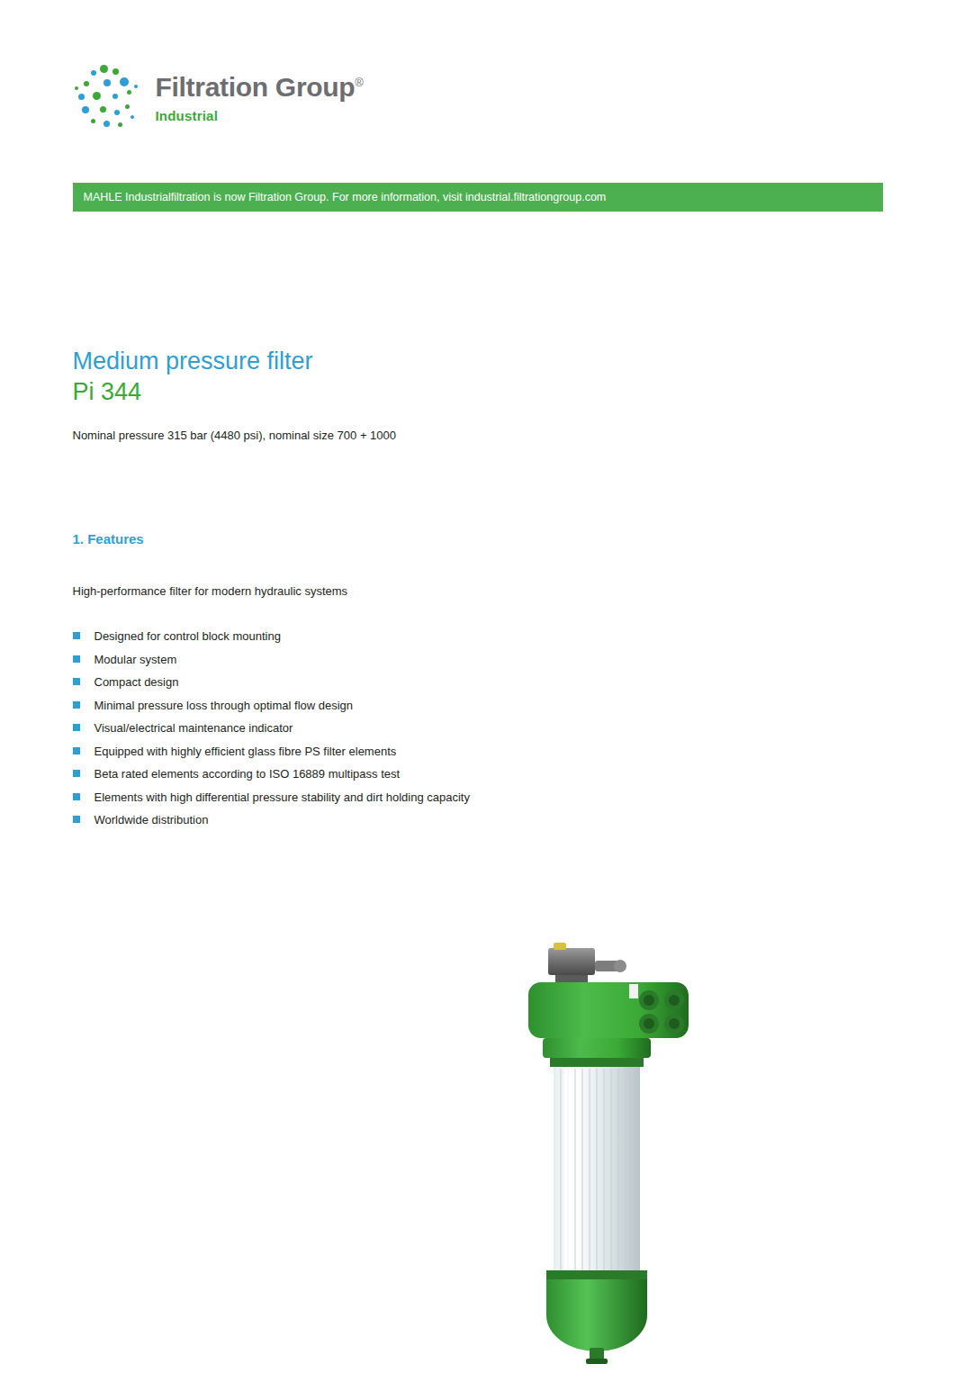Filtration Group®
Industrial
MAHLE Industrialfiltration is now Filtration Group. For more information, visit industrial.filtrationgroup.com
Medium pressure filterPi 344
Nominal pressure 315 bar (4480 psi), nominal size 700 + 1000
1. Features
High-performance filter for modern hydraulic systems
Designed for control block mounting
Modular system
Compact design
Minimal pressure loss through optimal flow design
Visual/electrical maintenance indicator
Equipped with highly efficient glass fibre PS filter elements
Beta rated elements according to ISO 16889 multipass test
Elements with high differential pressure stability and dirt holding capacity
Worldwide distribution